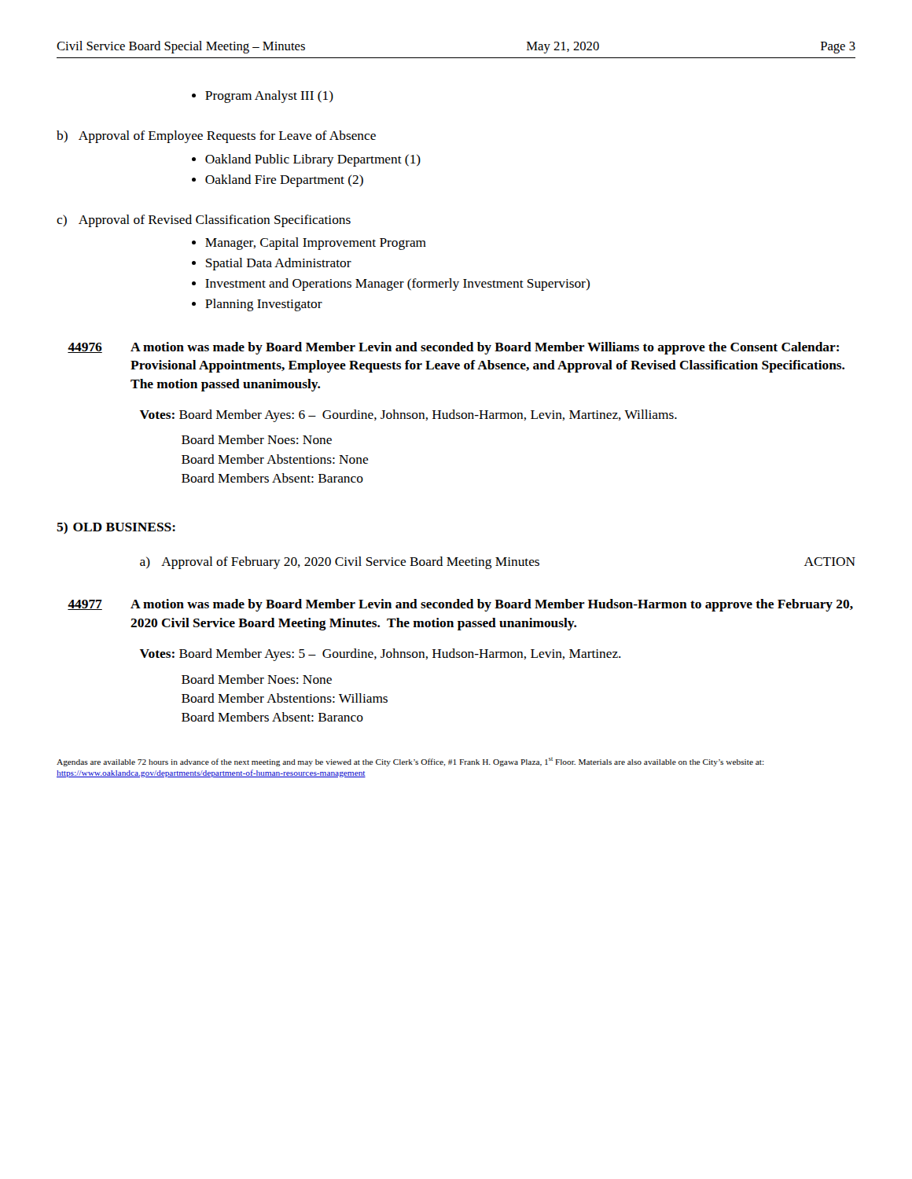Civil Service Board Special Meeting – Minutes
May 21, 2020
Page 3
Program Analyst III (1)
b) Approval of Employee Requests for Leave of Absence
Oakland Public Library Department (1)
Oakland Fire Department (2)
c) Approval of Revised Classification Specifications
Manager, Capital Improvement Program
Spatial Data Administrator
Investment and Operations Manager (formerly Investment Supervisor)
Planning Investigator
44976
A motion was made by Board Member Levin and seconded by Board Member Williams to approve the Consent Calendar: Provisional Appointments, Employee Requests for Leave of Absence, and Approval of Revised Classification Specifications. The motion passed unanimously.
Votes: Board Member Ayes: 6 – Gourdine, Johnson, Hudson-Harmon, Levin, Martinez, Williams.
Board Member Noes: None
Board Member Abstentions: None
Board Members Absent: Baranco
5) OLD BUSINESS:
a) Approval of February 20, 2020 Civil Service Board Meeting Minutes
ACTION
44977
A motion was made by Board Member Levin and seconded by Board Member Hudson-Harmon to approve the February 20, 2020 Civil Service Board Meeting Minutes. The motion passed unanimously.
Votes: Board Member Ayes: 5 – Gourdine, Johnson, Hudson-Harmon, Levin, Martinez.
Board Member Noes: None
Board Member Abstentions: Williams
Board Members Absent: Baranco
Agendas are available 72 hours in advance of the next meeting and may be viewed at the City Clerk’s Office, #1 Frank H. Ogawa Plaza, 1st Floor. Materials are also available on the City’s website at: https://www.oaklandca.gov/departments/department-of-human-resources-management